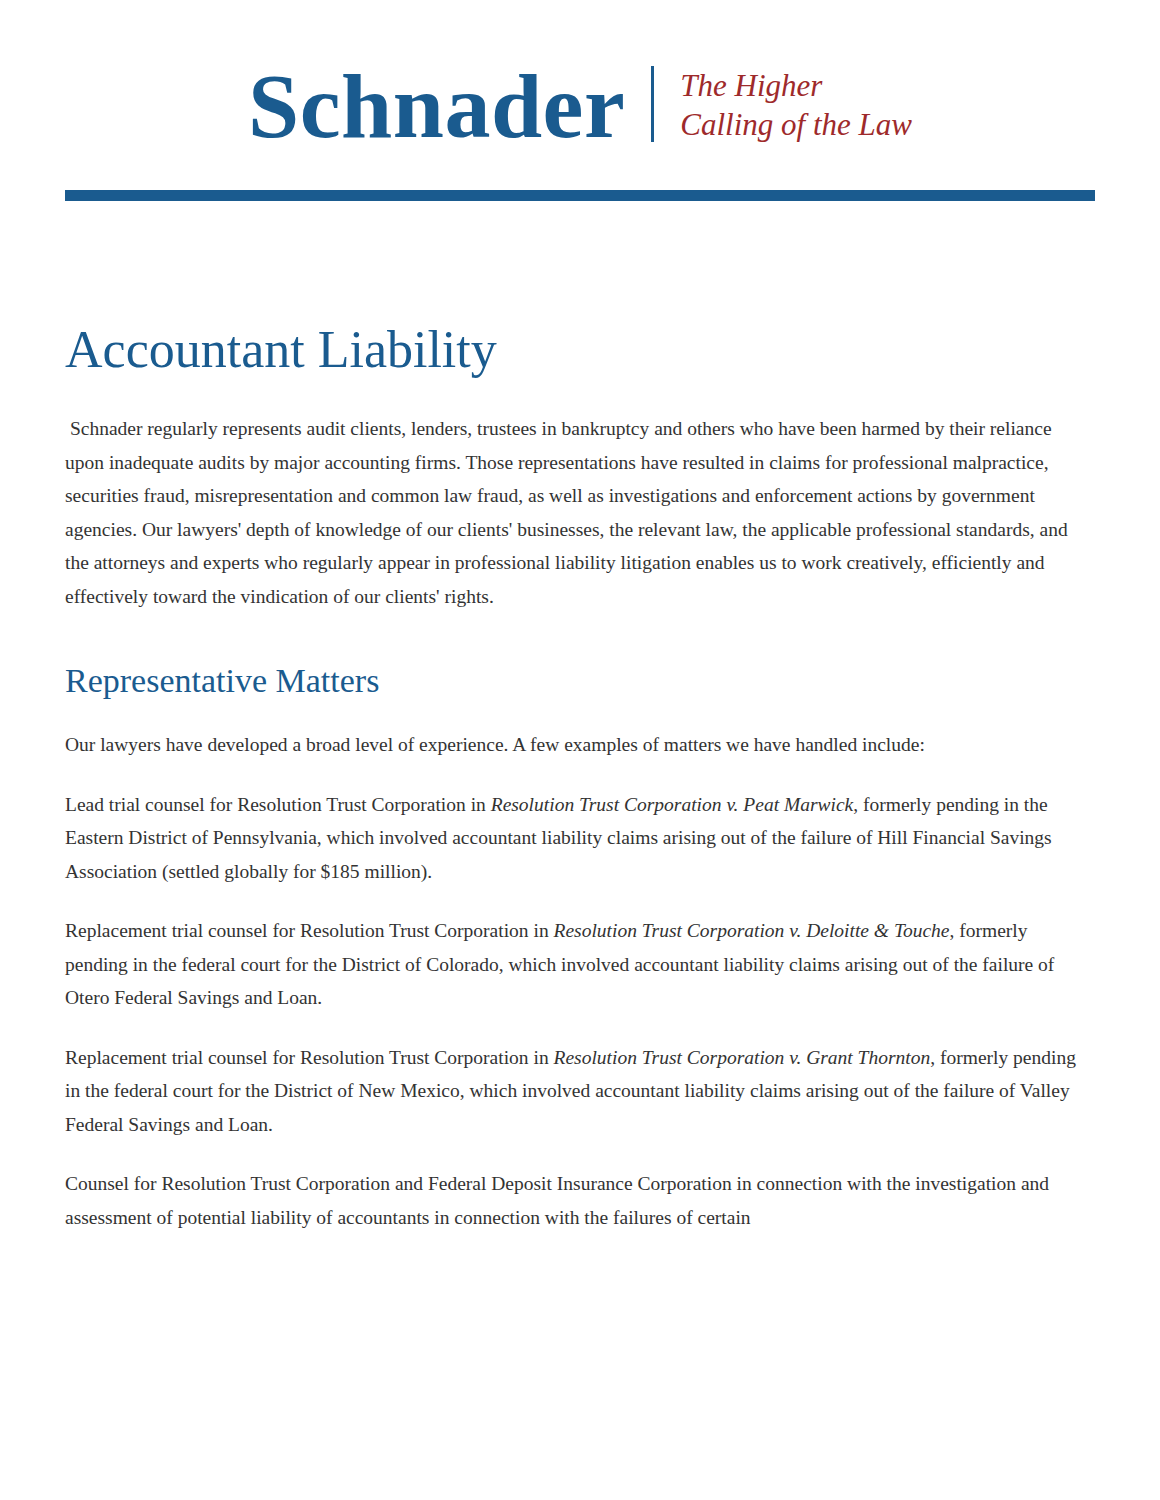Schnader
The Higher
Calling of the Law
Accountant Liability
Schnader regularly represents audit clients, lenders, trustees in bankruptcy and others who have been harmed by their reliance upon inadequate audits by major accounting firms. Those representations have resulted in claims for professional malpractice, securities fraud, misrepresentation and common law fraud, as well as investigations and enforcement actions by government agencies. Our lawyers' depth of knowledge of our clients' businesses, the relevant law, the applicable professional standards, and the attorneys and experts who regularly appear in professional liability litigation enables us to work creatively, efficiently and effectively toward the vindication of our clients' rights.
Representative Matters
Our lawyers have developed a broad level of experience. A few examples of matters we have handled include:
Lead trial counsel for Resolution Trust Corporation in Resolution Trust Corporation v. Peat Marwick, formerly pending in the Eastern District of Pennsylvania, which involved accountant liability claims arising out of the failure of Hill Financial Savings Association (settled globally for $185 million).
Replacement trial counsel for Resolution Trust Corporation in Resolution Trust Corporation v. Deloitte & Touche, formerly pending in the federal court for the District of Colorado, which involved accountant liability claims arising out of the failure of Otero Federal Savings and Loan.
Replacement trial counsel for Resolution Trust Corporation in Resolution Trust Corporation v. Grant Thornton, formerly pending in the federal court for the District of New Mexico, which involved accountant liability claims arising out of the failure of Valley Federal Savings and Loan.
Counsel for Resolution Trust Corporation and Federal Deposit Insurance Corporation in connection with the investigation and assessment of potential liability of accountants in connection with the failures of certain